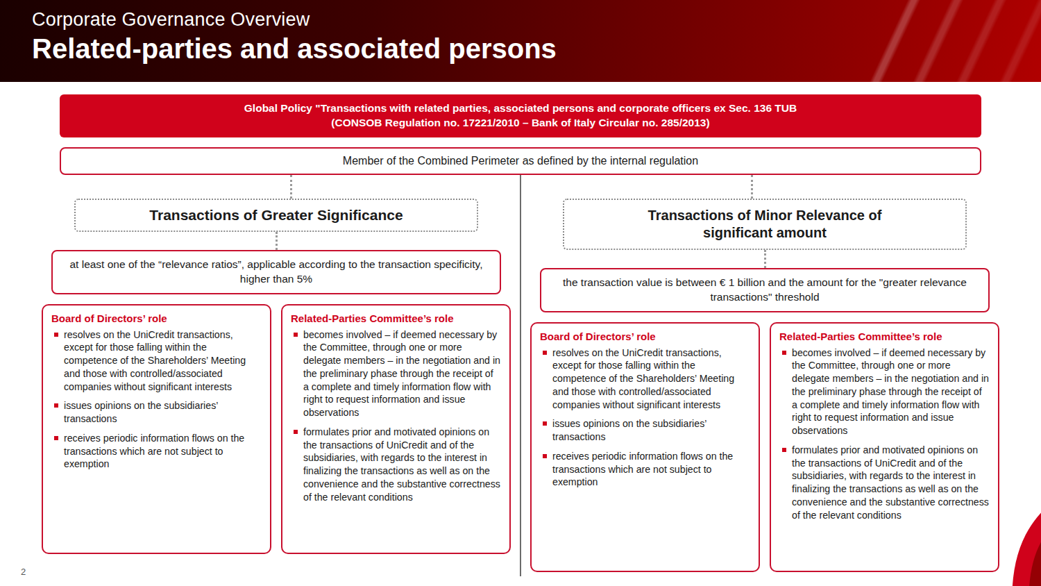Corporate Governance Overview
Related-parties and associated persons
Global Policy "Transactions with related parties, associated persons and corporate officers ex Sec. 136 TUB
(CONSOB Regulation no. 17221/2010 – Bank of Italy Circular no. 285/2013)
Member of the Combined Perimeter as defined by the internal regulation
Transactions of Greater Significance
at least one of the “relevance ratios”, applicable according to the transaction specificity, higher than 5%
Board of Directors’ role
resolves on the UniCredit transactions, except for those falling within the competence of the Shareholders’ Meeting and those with controlled/associated companies without significant interests
issues opinions on the subsidiaries’ transactions
receives periodic information flows on the transactions which are not subject to exemption
Related-Parties Committee’s role
becomes involved – if deemed necessary by the Committee, through one or more delegate members – in the negotiation and in the preliminary phase through the receipt of a complete and timely information flow with right to request information and issue observations
formulates prior and motivated opinions on the transactions of UniCredit and of the subsidiaries, with regards to the interest in finalizing the transactions as well as on the convenience and the substantive correctness of the relevant conditions
Transactions of Minor Relevance of
significant amount
the transaction value is between € 1 billion and the amount for the "greater relevance transactions" threshold
Board of Directors’ role
resolves on the UniCredit transactions, except for those falling within the competence of the Shareholders’ Meeting and those with controlled/associated companies without significant interests
issues opinions on the subsidiaries’ transactions
receives periodic information flows on the transactions which are not subject to exemption
Related-Parties Committee’s role
becomes involved – if deemed necessary by the Committee, through one or more delegate members – in the negotiation and in the preliminary phase through the receipt of a complete and timely information flow with right to request information and issue observations
formulates prior and motivated opinions on the transactions of UniCredit and of the subsidiaries, with regards to the interest in finalizing the transactions as well as on the convenience and the substantive correctness of the relevant conditions
2